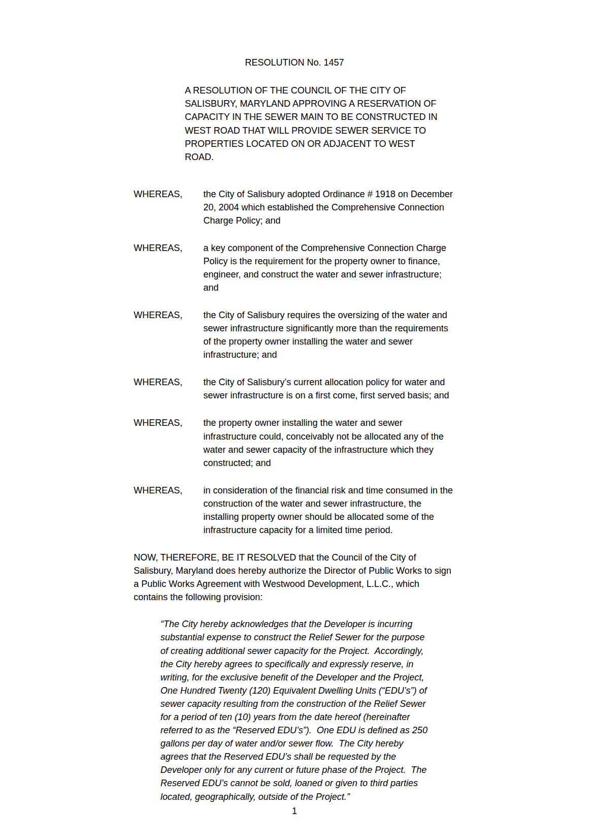RESOLUTION No. 1457
A RESOLUTION OF THE COUNCIL OF THE CITY OF SALISBURY, MARYLAND APPROVING A RESERVATION OF CAPACITY IN THE SEWER MAIN TO BE CONSTRUCTED IN WEST ROAD THAT WILL PROVIDE SEWER SERVICE TO PROPERTIES LOCATED ON OR ADJACENT TO WEST ROAD.
| WHEREAS, | the City of Salisbury adopted Ordinance # 1918 on December 20, 2004 which established the Comprehensive Connection Charge Policy; and |
| WHEREAS, | a key component of the Comprehensive Connection Charge Policy is the requirement for the property owner to finance, engineer, and construct the water and sewer infrastructure; and |
| WHEREAS, | the City of Salisbury requires the oversizing of the water and sewer infrastructure significantly more than the requirements of the property owner installing the water and sewer infrastructure; and |
| WHEREAS, | the City of Salisbury’s current allocation policy for water and sewer infrastructure is on a first come, first served basis; and |
| WHEREAS, | the property owner installing the water and sewer infrastructure could, conceivably not be allocated any of the water and sewer capacity of the infrastructure which they constructed; and |
| WHEREAS, | in consideration of the financial risk and time consumed in the construction of the water and sewer infrastructure, the installing property owner should be allocated some of the infrastructure capacity for a limited time period. |
NOW, THEREFORE, BE IT RESOLVED that the Council of the City of Salisbury, Maryland does hereby authorize the Director of Public Works to sign a Public Works Agreement with Westwood Development, L.L.C., which contains the following provision:
“The City hereby acknowledges that the Developer is incurring substantial expense to construct the Relief Sewer for the purpose of creating additional sewer capacity for the Project. Accordingly, the City hereby agrees to specifically and expressly reserve, in writing, for the exclusive benefit of the Developer and the Project, One Hundred Twenty (120) Equivalent Dwelling Units (“EDU’s”) of sewer capacity resulting from the construction of the Relief Sewer for a period of ten (10) years from the date hereof (hereinafter referred to as the “Reserved EDU’s”). One EDU is defined as 250 gallons per day of water and/or sewer flow. The City hereby agrees that the Reserved EDU’s shall be requested by the Developer only for any current or future phase of the Project. The Reserved EDU’s cannot be sold, loaned or given to third parties located, geographically, outside of the Project.”
1